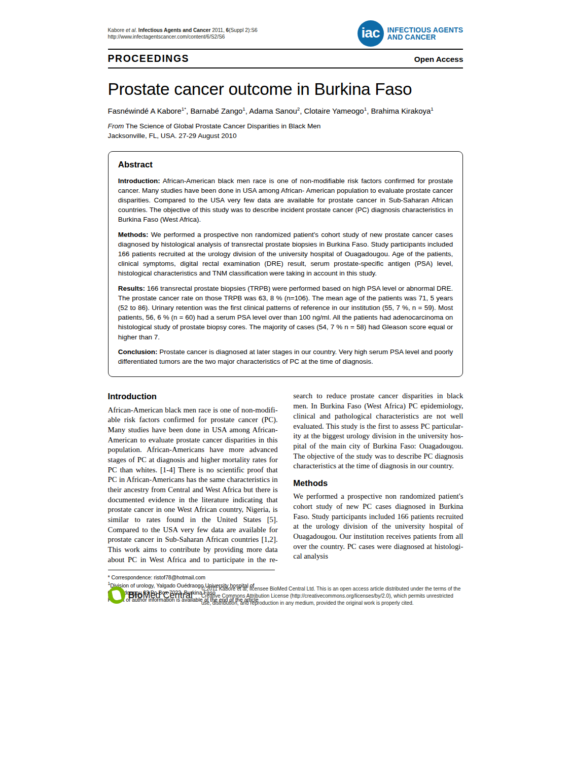Kabore et al. Infectious Agents and Cancer 2011, 6(Suppl 2):S6
http://www.infectagentscancer.com/content/6/S2/S6
iac
INFECTIOUS AGENTS
AND CANCER
PROCEEDINGS
Open Access
Prostate cancer outcome in Burkina Faso
Fasnéwindé A Kabore1*, Barnabé Zango1, Adama Sanou2, Clotaire Yameogo1, Brahima Kirakoya1
From The Science of Global Prostate Cancer Disparities in Black Men
Jacksonville, FL, USA. 27-29 August 2010
Abstract
Introduction: African-American black men race is one of non-modifiable risk factors confirmed for prostate cancer. Many studies have been done in USA among African- American population to evaluate prostate cancer disparities. Compared to the USA very few data are available for prostate cancer in Sub-Saharan African countries. The objective of this study was to describe incident prostate cancer (PC) diagnosis characteristics in Burkina Faso (West Africa).
Methods: We performed a prospective non randomized patient's cohort study of new prostate cancer cases diagnosed by histological analysis of transrectal prostate biopsies in Burkina Faso. Study participants included 166 patients recruited at the urology division of the university hospital of Ouagadougou. Age of the patients, clinical symptoms, digital rectal examination (DRE) result, serum prostate-specific antigen (PSA) level, histological characteristics and TNM classification were taking in account in this study.
Results: 166 transrectal prostate biopsies (TRPB) were performed based on high PSA level or abnormal DRE. The prostate cancer rate on those TRPB was 63, 8 % (n=106). The mean age of the patients was 71, 5 years (52 to 86). Urinary retention was the first clinical patterns of reference in our institution (55, 7 %, n = 59). Most patients, 56, 6 % (n = 60) had a serum PSA level over than 100 ng/ml. All the patients had adenocarcinoma on histological study of prostate biopsy cores. The majority of cases (54, 7 % n = 58) had Gleason score equal or higher than 7.
Conclusion: Prostate cancer is diagnosed at later stages in our country. Very high serum PSA level and poorly differentiated tumors are the two major characteristics of PC at the time of diagnosis.
Introduction
African-American black men race is one of non-modifiable risk factors confirmed for prostate cancer (PC). Many studies have been done in USA among African-American to evaluate prostate cancer disparities in this population. African-Americans have more advanced stages of PC at diagnosis and higher mortality rates for PC than whites. [1-4] There is no scientific proof that PC in African-Americans has the same characteristics in their ancestry from Central and West Africa but there is documented evidence in the literature indicating that prostate cancer in one West African country, Nigeria, is similar to rates found in the United States [5]. Compared to the USA very few data are available for prostate cancer in Sub-Saharan African countries [1,2]. This work aims to contribute by providing more data about PC in West Africa and to participate in the research to reduce prostate cancer disparities in black men. In Burkina Faso (West Africa) PC epidemiology, clinical and pathological characteristics are not well evaluated. This study is the first to assess PC particularity at the biggest urology division in the university hospital of the main city of Burkina Faso: Ouagadougou. The objective of the study was to describe PC diagnosis characteristics at the time of diagnosis in our country.
Methods
We performed a prospective non randomized patient's cohort study of new PC cases diagnosed in Burkina Faso. Study participants included 166 patients recruited at the urology division of the university hospital of Ouagadougou. Our institution receives patients from all over the country. PC cases were diagnosed at histological analysis
* Correspondence: ristof78@hotmail.com
1Division of urology, Yalgado Ouédraogo University hospital of Ouagadougou 03 Po Box 7022, Burkina Faso
Full list of author information is available at the end of the article
Bio Med Central
© 2011 Kabore et al; licensee BioMed Central Ltd. This is an open access article distributed under the terms of the Creative Commons Attribution License (http://creativecommons.org/licenses/by/2.0), which permits unrestricted use, distribution, and reproduction in any medium, provided the original work is properly cited.